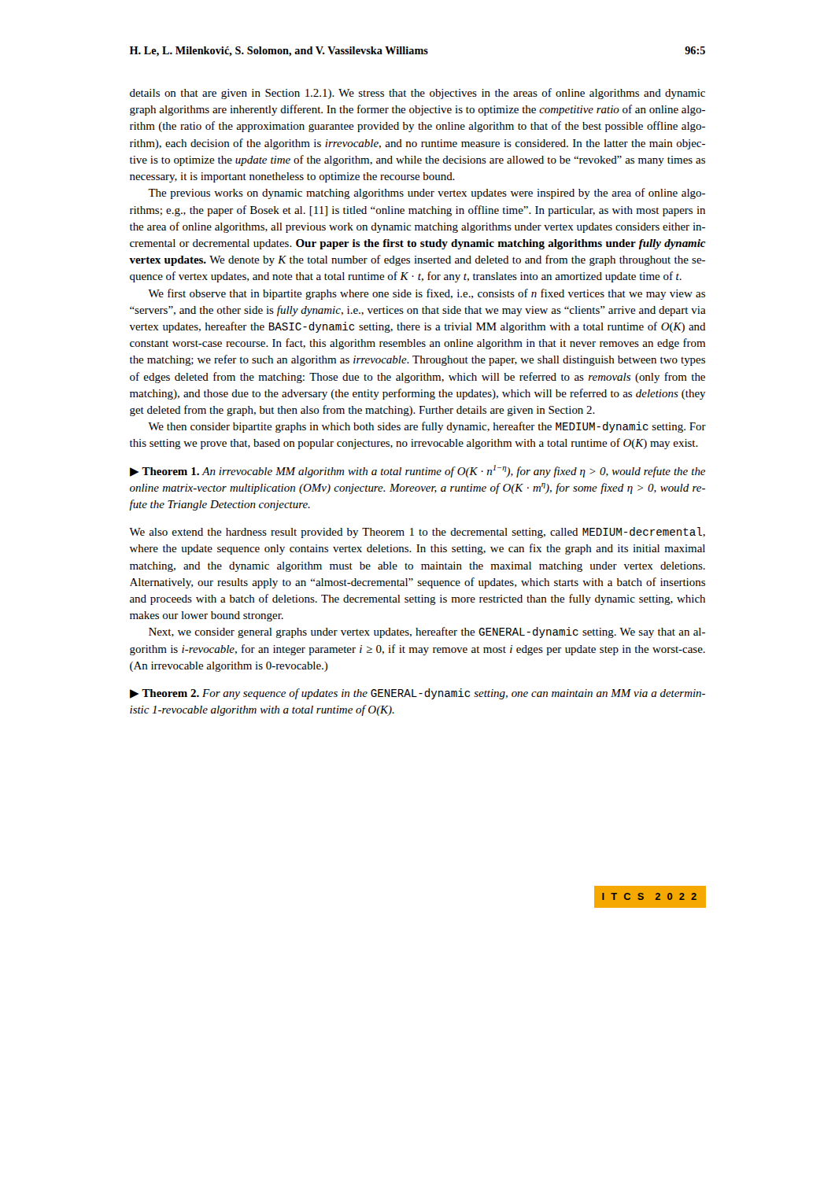H. Le, L. Milenković, S. Solomon, and V. Vassilevska Williams 96:5
details on that are given in Section 1.2.1). We stress that the objectives in the areas of online algorithms and dynamic graph algorithms are inherently different. In the former the objective is to optimize the competitive ratio of an online algorithm (the ratio of the approximation guarantee provided by the online algorithm to that of the best possible offline algorithm), each decision of the algorithm is irrevocable, and no runtime measure is considered. In the latter the main objective is to optimize the update time of the algorithm, and while the decisions are allowed to be “revoked” as many times as necessary, it is important nonetheless to optimize the recourse bound.
The previous works on dynamic matching algorithms under vertex updates were inspired by the area of online algorithms; e.g., the paper of Bosek et al. [11] is titled “online matching in offline time”. In particular, as with most papers in the area of online algorithms, all previous work on dynamic matching algorithms under vertex updates considers either incremental or decremental updates. Our paper is the first to study dynamic matching algorithms under fully dynamic vertex updates. We denote by K the total number of edges inserted and deleted to and from the graph throughout the sequence of vertex updates, and note that a total runtime of K · t, for any t, translates into an amortized update time of t.
We first observe that in bipartite graphs where one side is fixed, i.e., consists of n fixed vertices that we may view as “servers”, and the other side is fully dynamic, i.e., vertices on that side that we may view as “clients” arrive and depart via vertex updates, hereafter the BASIC-dynamic setting, there is a trivial MM algorithm with a total runtime of O(K) and constant worst-case recourse. In fact, this algorithm resembles an online algorithm in that it never removes an edge from the matching; we refer to such an algorithm as irrevocable. Throughout the paper, we shall distinguish between two types of edges deleted from the matching: Those due to the algorithm, which will be referred to as removals (only from the matching), and those due to the adversary (the entity performing the updates), which will be referred to as deletions (they get deleted from the graph, but then also from the matching). Further details are given in Section 2.
We then consider bipartite graphs in which both sides are fully dynamic, hereafter the MEDIUM-dynamic setting. For this setting we prove that, based on popular conjectures, no irrevocable algorithm with a total runtime of O(K) may exist.
▶Theorem 1. An irrevocable MM algorithm with a total runtime of O(K · n1−η), for any fixed η > 0, would refute the the online matrix-vector multiplication (OMv) conjecture. Moreover, a runtime of O(K · mη), for some fixed η > 0, would refute the Triangle Detection conjecture.
We also extend the hardness result provided by Theorem 1 to the decremental setting, called MEDIUM-decremental, where the update sequence only contains vertex deletions. In this setting, we can fix the graph and its initial maximal matching, and the dynamic algorithm must be able to maintain the maximal matching under vertex deletions. Alternatively, our results apply to an “almost-decremental” sequence of updates, which starts with a batch of insertions and proceeds with a batch of deletions. The decremental setting is more restricted than the fully dynamic setting, which makes our lower bound stronger.
Next, we consider general graphs under vertex updates, hereafter the GENERAL-dynamic setting. We say that an algorithm is i-revocable, for an integer parameter i ≥ 0, if it may remove at most i edges per update step in the worst-case. (An irrevocable algorithm is 0-revocable.)
▶Theorem 2. For any sequence of updates in the GENERAL-dynamic setting, one can maintain an MM via a deterministic 1-revocable algorithm with a total runtime of O(K).
I T C S 2 0 2 2